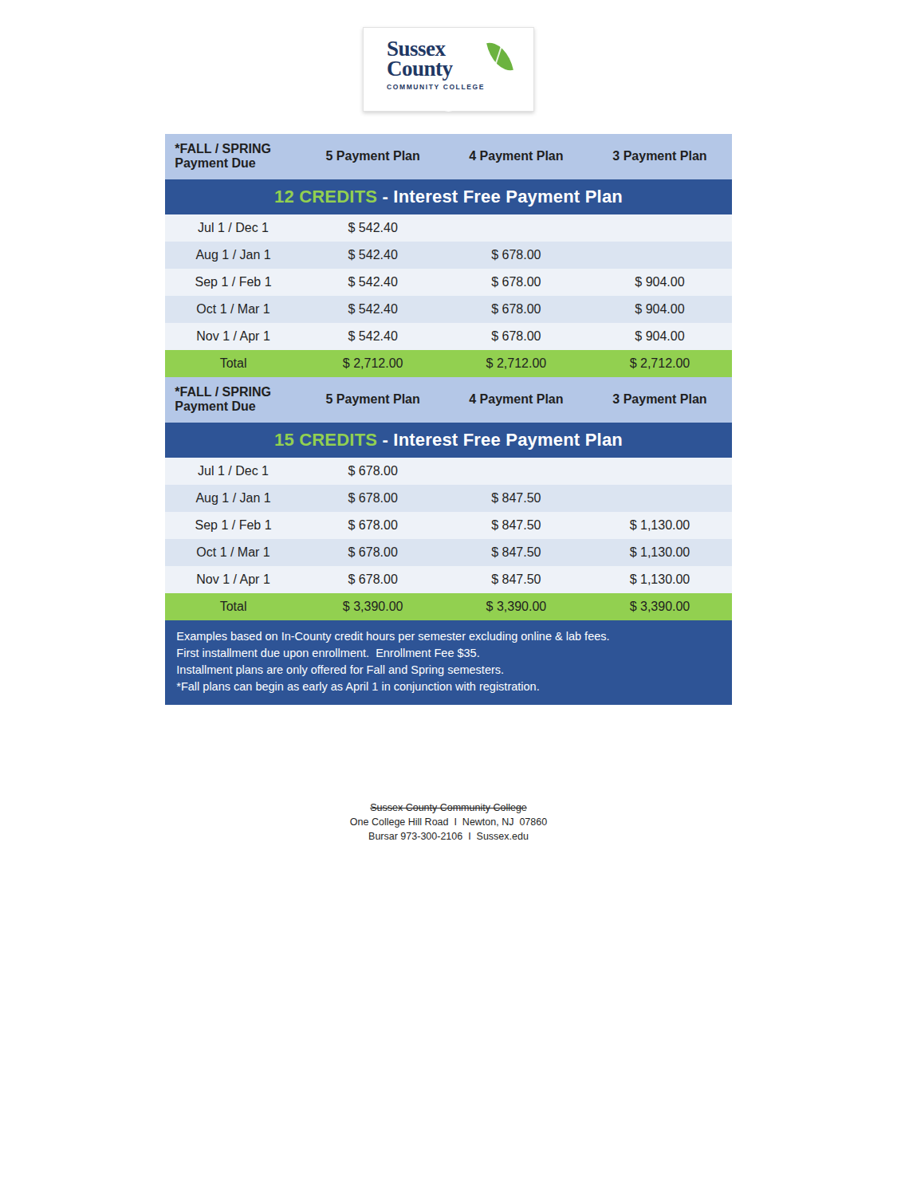Sussex County COMMUNITY COLLEGE
| 12 CREDITS - Interest Free Payment Plan |
| *FALL / SPRING Payment Due | 5 Payment Plan | 4 Payment Plan | 3 Payment Plan |
| Jul 1 / Dec 1 | $ 542.40 | | |
| Aug 1 / Jan 1 | $ 542.40 | $ 678.00 | |
| Sep 1 / Feb 1 | $ 542.40 | $ 678.00 | $ 904.00 |
| Oct 1 / Mar 1 | $ 542.40 | $ 678.00 | $ 904.00 |
| Nov 1 / Apr 1 | $ 542.40 | $ 678.00 | $ 904.00 |
| Total | $ 2,712.00 | $ 2,712.00 | $ 2,712.00 |
| 15 CREDITS - Interest Free Payment Plan |
| *FALL / SPRING Payment Due | 5 Payment Plan | 4 Payment Plan | 3 Payment Plan |
| Jul 1 / Dec 1 | $ 678.00 | | |
| Aug 1 / Jan 1 | $ 678.00 | $ 847.50 | |
| Sep 1 / Feb 1 | $ 678.00 | $ 847.50 | $ 1,130.00 |
| Oct 1 / Mar 1 | $ 678.00 | $ 847.50 | $ 1,130.00 |
| Nov 1 / Apr 1 | $ 678.00 | $ 847.50 | $ 1,130.00 |
| Total | $ 3,390.00 | $ 3,390.00 | $ 3,390.00 |
Examples based on In-County credit hours per semester excluding online & lab fees.
First installment due upon enrollment. Enrollment Fee $35.
Installment plans are only offered for Fall and Spring semesters.
*Fall plans can begin as early as April 1 in conjunction with registration.
Sussex County Community College
One College Hill Road I Newton, NJ 07860
Bursar 973-300-2106 I Sussex.edu